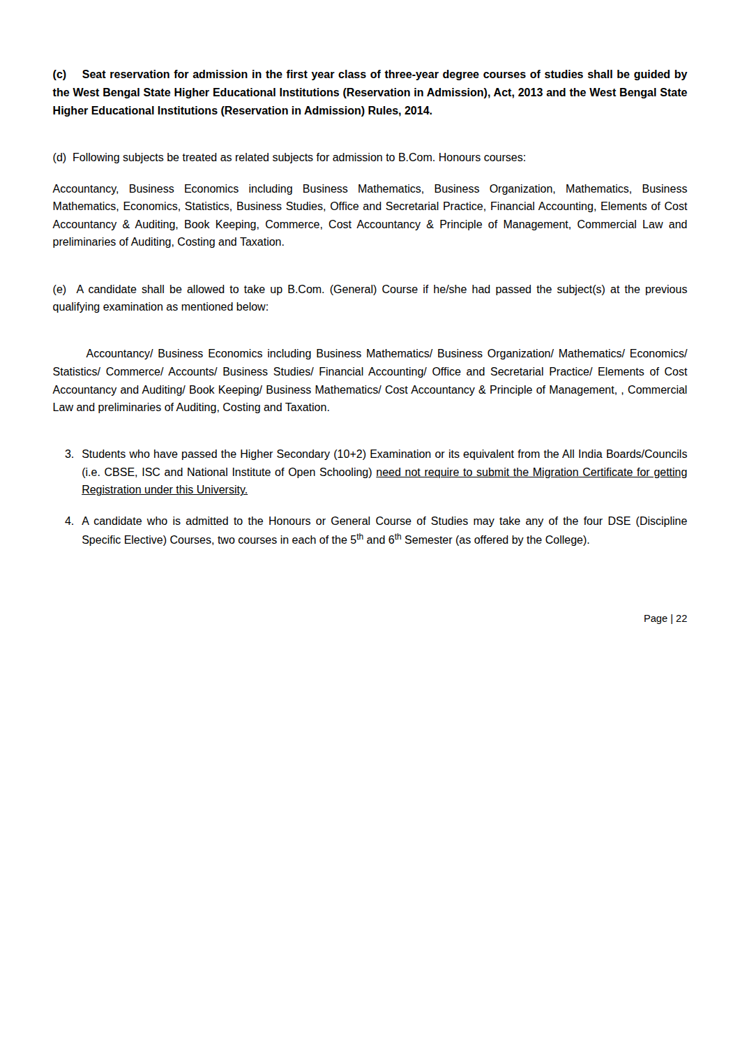(c) Seat reservation for admission in the first year class of three-year degree courses of studies shall be guided by the West Bengal State Higher Educational Institutions (Reservation in Admission), Act, 2013 and the West Bengal State Higher Educational Institutions (Reservation in Admission) Rules, 2014.
(d) Following subjects be treated as related subjects for admission to B.Com. Honours courses:
Accountancy, Business Economics including Business Mathematics, Business Organization, Mathematics, Business Mathematics, Economics, Statistics, Business Studies, Office and Secretarial Practice, Financial Accounting, Elements of Cost Accountancy & Auditing, Book Keeping, Commerce, Cost Accountancy & Principle of Management, Commercial Law and preliminaries of Auditing, Costing and Taxation.
(e) A candidate shall be allowed to take up B.Com. (General) Course if he/she had passed the subject(s) at the previous qualifying examination as mentioned below:
Accountancy/ Business Economics including Business Mathematics/ Business Organization/ Mathematics/ Economics/ Statistics/ Commerce/ Accounts/ Business Studies/ Financial Accounting/ Office and Secretarial Practice/ Elements of Cost Accountancy and Auditing/ Book Keeping/ Business Mathematics/ Cost Accountancy & Principle of Management, , Commercial Law and preliminaries of Auditing, Costing and Taxation.
Students who have passed the Higher Secondary (10+2) Examination or its equivalent from the All India Boards/Councils (i.e. CBSE, ISC and National Institute of Open Schooling) need not require to submit the Migration Certificate for getting Registration under this University.
A candidate who is admitted to the Honours or General Course of Studies may take any of the four DSE (Discipline Specific Elective) Courses, two courses in each of the 5th and 6th Semester (as offered by the College).
Page | 22